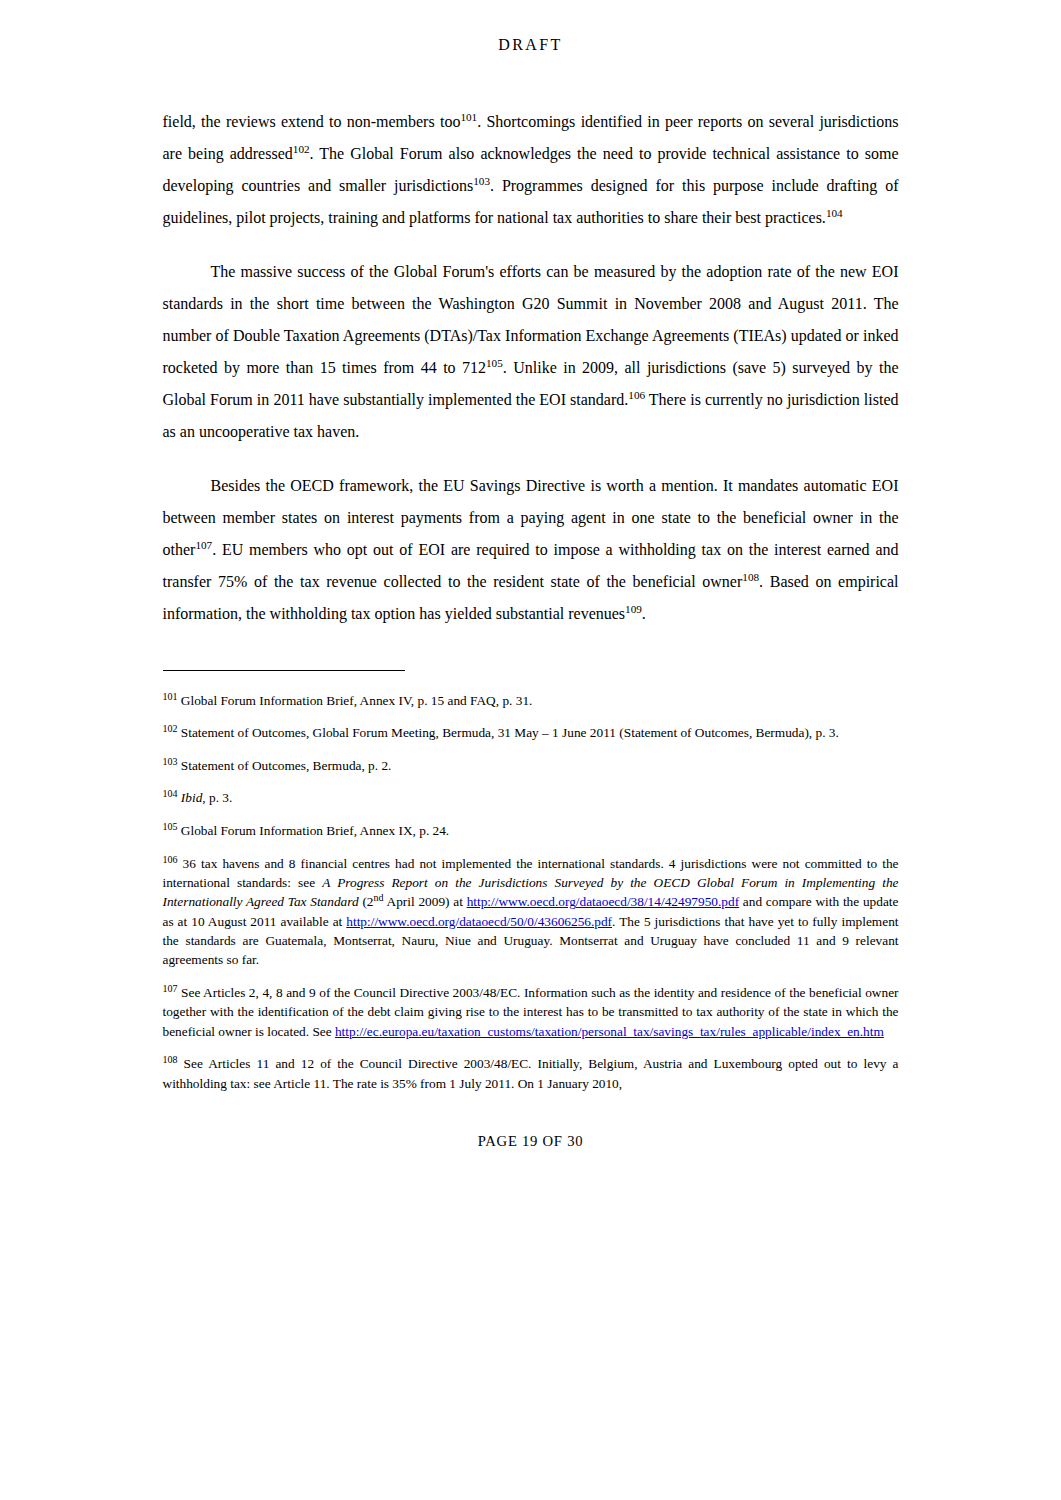DRAFT
field, the reviews extend to non-members too101. Shortcomings identified in peer reports on several jurisdictions are being addressed102. The Global Forum also acknowledges the need to provide technical assistance to some developing countries and smaller jurisdictions103. Programmes designed for this purpose include drafting of guidelines, pilot projects, training and platforms for national tax authorities to share their best practices.104
The massive success of the Global Forum's efforts can be measured by the adoption rate of the new EOI standards in the short time between the Washington G20 Summit in November 2008 and August 2011. The number of Double Taxation Agreements (DTAs)/Tax Information Exchange Agreements (TIEAs) updated or inked rocketed by more than 15 times from 44 to 712105. Unlike in 2009, all jurisdictions (save 5) surveyed by the Global Forum in 2011 have substantially implemented the EOI standard.106 There is currently no jurisdiction listed as an uncooperative tax haven.
Besides the OECD framework, the EU Savings Directive is worth a mention. It mandates automatic EOI between member states on interest payments from a paying agent in one state to the beneficial owner in the other107. EU members who opt out of EOI are required to impose a withholding tax on the interest earned and transfer 75% of the tax revenue collected to the resident state of the beneficial owner108. Based on empirical information, the withholding tax option has yielded substantial revenues109.
101 Global Forum Information Brief, Annex IV, p. 15 and FAQ, p. 31.
102 Statement of Outcomes, Global Forum Meeting, Bermuda, 31 May – 1 June 2011 (Statement of Outcomes, Bermuda), p. 3.
103 Statement of Outcomes, Bermuda, p. 2.
104 Ibid, p. 3.
105 Global Forum Information Brief, Annex IX, p. 24.
106 36 tax havens and 8 financial centres had not implemented the international standards. 4 jurisdictions were not committed to the international standards: see A Progress Report on the Jurisdictions Surveyed by the OECD Global Forum in Implementing the Internationally Agreed Tax Standard (2nd April 2009) at http://www.oecd.org/dataoecd/38/14/42497950.pdf and compare with the update as at 10 August 2011 available at http://www.oecd.org/dataoecd/50/0/43606256.pdf. The 5 jurisdictions that have yet to fully implement the standards are Guatemala, Montserrat, Nauru, Niue and Uruguay. Montserrat and Uruguay have concluded 11 and 9 relevant agreements so far.
107 See Articles 2, 4, 8 and 9 of the Council Directive 2003/48/EC. Information such as the identity and residence of the beneficial owner together with the identification of the debt claim giving rise to the interest has to be transmitted to tax authority of the state in which the beneficial owner is located. See http://ec.europa.eu/taxation_customs/taxation/personal_tax/savings_tax/rules_applicable/index_en.htm
108 See Articles 11 and 12 of the Council Directive 2003/48/EC. Initially, Belgium, Austria and Luxembourg opted out to levy a withholding tax: see Article 11. The rate is 35% from 1 July 2011. On 1 January 2010,
PAGE 19 OF 30